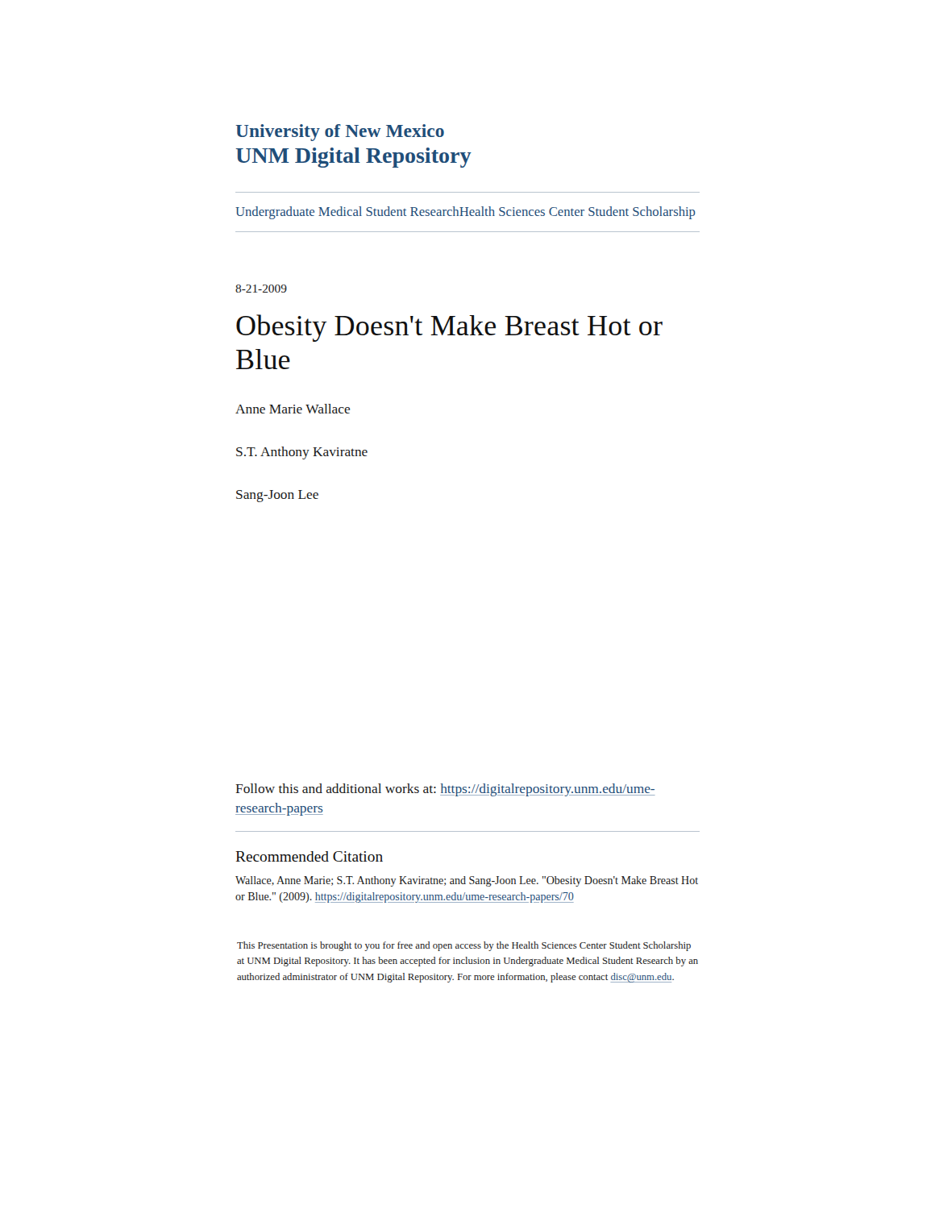University of New Mexico
UNM Digital Repository
Undergraduate Medical Student Research
Health Sciences Center Student Scholarship
8-21-2009
Obesity Doesn't Make Breast Hot or Blue
Anne Marie Wallace
S.T. Anthony Kaviratne
Sang-Joon Lee
Follow this and additional works at: https://digitalrepository.unm.edu/ume-research-papers
Recommended Citation
Wallace, Anne Marie; S.T. Anthony Kaviratne; and Sang-Joon Lee. "Obesity Doesn't Make Breast Hot or Blue." (2009). https://digitalrepository.unm.edu/ume-research-papers/70
This Presentation is brought to you for free and open access by the Health Sciences Center Student Scholarship at UNM Digital Repository. It has been accepted for inclusion in Undergraduate Medical Student Research by an authorized administrator of UNM Digital Repository. For more information, please contact disc@unm.edu.